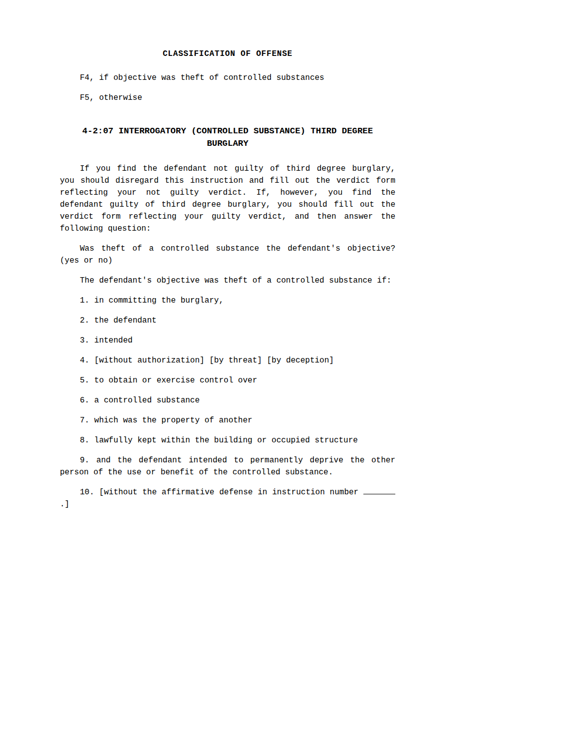CLASSIFICATION OF OFFENSE
F4, if objective was theft of controlled substances
F5, otherwise
4-2:07 INTERROGATORY (CONTROLLED SUBSTANCE) THIRD DEGREE BURGLARY
If you find the defendant not guilty of third degree burglary, you should disregard this instruction and fill out the verdict form reflecting your not guilty verdict. If, however, you find the defendant guilty of third degree burglary, you should fill out the verdict form reflecting your guilty verdict, and then answer the following question:
Was theft of a controlled substance the defendant's objective? (yes or no)
The defendant's objective was theft of a controlled substance if:
in committing the burglary,
the defendant
intended
[without authorization] [by threat] [by deception]
to obtain or exercise control over
a controlled substance
which was the property of another
lawfully kept within the building or occupied structure
and the defendant intended to permanently deprive the other person of the use or benefit of the controlled substance.
[without the affirmative defense in instruction number .]